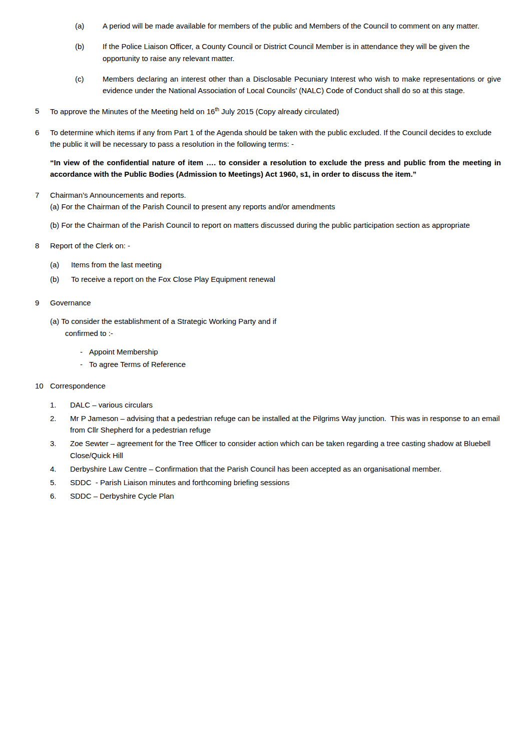(a)
A period will be made available for members of the public and Members of the Council to comment on any matter.
(b)
If the Police Liaison Officer, a County Council or District Council Member is in attendance they will be given the opportunity to raise any relevant matter.
(c)
Members declaring an interest other than a Disclosable Pecuniary Interest who wish to make representations or give evidence under the National Association of Local Councils’ (NALC) Code of Conduct shall do so at this stage.
5
To approve the Minutes of the Meeting held on 16th July 2015 (Copy already circulated)
6
To determine which items if any from Part 1 of the Agenda should be taken with the public excluded. If the Council decides to exclude the public it will be necessary to pass a resolution in the following terms: -
“In view of the confidential nature of item …. to consider a resolution to exclude the press and public from the meeting in accordance with the Public Bodies (Admission to Meetings) Act 1960, s1, in order to discuss the item.”
7
Chairman’s Announcements and reports.
(a) For the Chairman of the Parish Council to present any reports and/or amendments
(b) For the Chairman of the Parish Council to report on matters discussed during the public participation section as appropriate
8
Report of the Clerk on: -
(a) Items from the last meeting
(b) To receive a report on the Fox Close Play Equipment renewal
9
Governance
(a) To consider the establishment of a Strategic Working Party and if
confirmed to :-
Appoint Membership
To agree Terms of Reference
10
Correspondence
1. DALC – various circulars
2. Mr P Jameson – advising that a pedestrian refuge can be installed at the Pilgrims Way junction. This was in response to an email from Cllr Shepherd for a pedestrian refuge
3. Zoe Sewter – agreement for the Tree Officer to consider action which can be taken regarding a tree casting shadow at Bluebell Close/Quick Hill
4. Derbyshire Law Centre – Confirmation that the Parish Council has been accepted as an organisational member.
5. SDDC - Parish Liaison minutes and forthcoming briefing sessions
6. SDDC – Derbyshire Cycle Plan